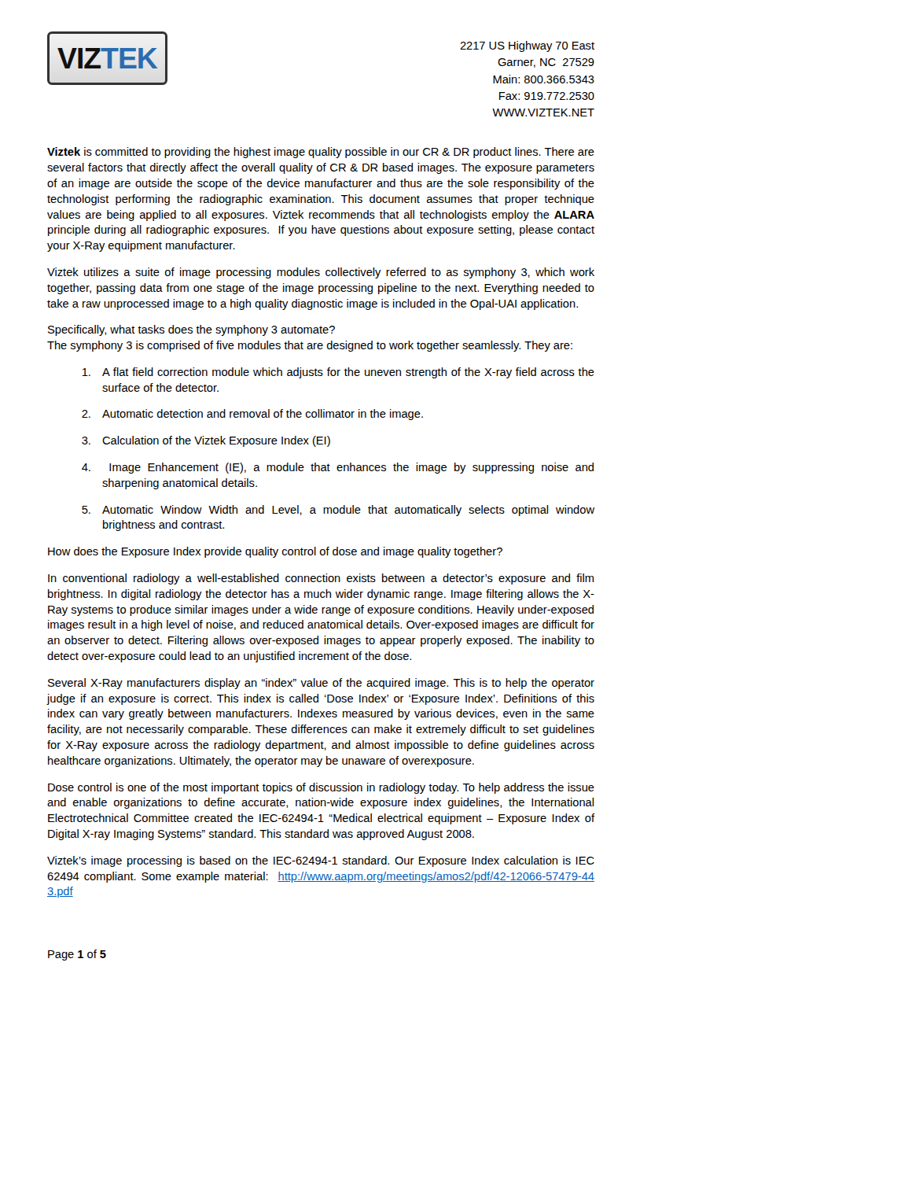VIZ TEK
2217 US Highway 70 East
Garner, NC 27529
Main: 800.366.5343
Fax: 919.772.2530
WWW.VIZTEK.NET
Viztek is committed to providing the highest image quality possible in our CR & DR product lines. There are several factors that directly affect the overall quality of CR & DR based images. The exposure parameters of an image are outside the scope of the device manufacturer and thus are the sole responsibility of the technologist performing the radiographic examination. This document assumes that proper technique values are being applied to all exposures. Viztek recommends that all technologists employ the ALARA principle during all radiographic exposures. If you have questions about exposure setting, please contact your X-Ray equipment manufacturer.
Viztek utilizes a suite of image processing modules collectively referred to as symphony 3, which work together, passing data from one stage of the image processing pipeline to the next. Everything needed to take a raw unprocessed image to a high quality diagnostic image is included in the Opal-UAI application.
Specifically, what tasks does the symphony 3 automate?
The symphony 3 is comprised of five modules that are designed to work together seamlessly. They are:
A flat field correction module which adjusts for the uneven strength of the X-ray field across the surface of the detector.
Automatic detection and removal of the collimator in the image.
Calculation of the Viztek Exposure Index (EI)
Image Enhancement (IE), a module that enhances the image by suppressing noise and sharpening anatomical details.
Automatic Window Width and Level, a module that automatically selects optimal window brightness and contrast.
How does the Exposure Index provide quality control of dose and image quality together?
In conventional radiology a well-established connection exists between a detector’s exposure and film brightness. In digital radiology the detector has a much wider dynamic range. Image filtering allows the X-Ray systems to produce similar images under a wide range of exposure conditions. Heavily under-exposed images result in a high level of noise, and reduced anatomical details. Over-exposed images are difficult for an observer to detect. Filtering allows over-exposed images to appear properly exposed. The inability to detect over-exposure could lead to an unjustified increment of the dose.
Several X-Ray manufacturers display an “index” value of the acquired image. This is to help the operator judge if an exposure is correct. This index is called ‘Dose Index’ or ‘Exposure Index’. Definitions of this index can vary greatly between manufacturers. Indexes measured by various devices, even in the same facility, are not necessarily comparable. These differences can make it extremely difficult to set guidelines for X-Ray exposure across the radiology department, and almost impossible to define guidelines across healthcare organizations. Ultimately, the operator may be unaware of overexposure.
Dose control is one of the most important topics of discussion in radiology today. To help address the issue and enable organizations to define accurate, nation-wide exposure index guidelines, the International Electrotechnical Committee created the IEC-62494-1 “Medical electrical equipment – Exposure Index of Digital X-ray Imaging Systems” standard. This standard was approved August 2008.
Viztek’s image processing is based on the IEC-62494-1 standard. Our Exposure Index calculation is IEC 62494 compliant. Some example material: http://www.aapm.org/meetings/amos2/pdf/42-12066-57479-443.pdf
Page 1 of 5